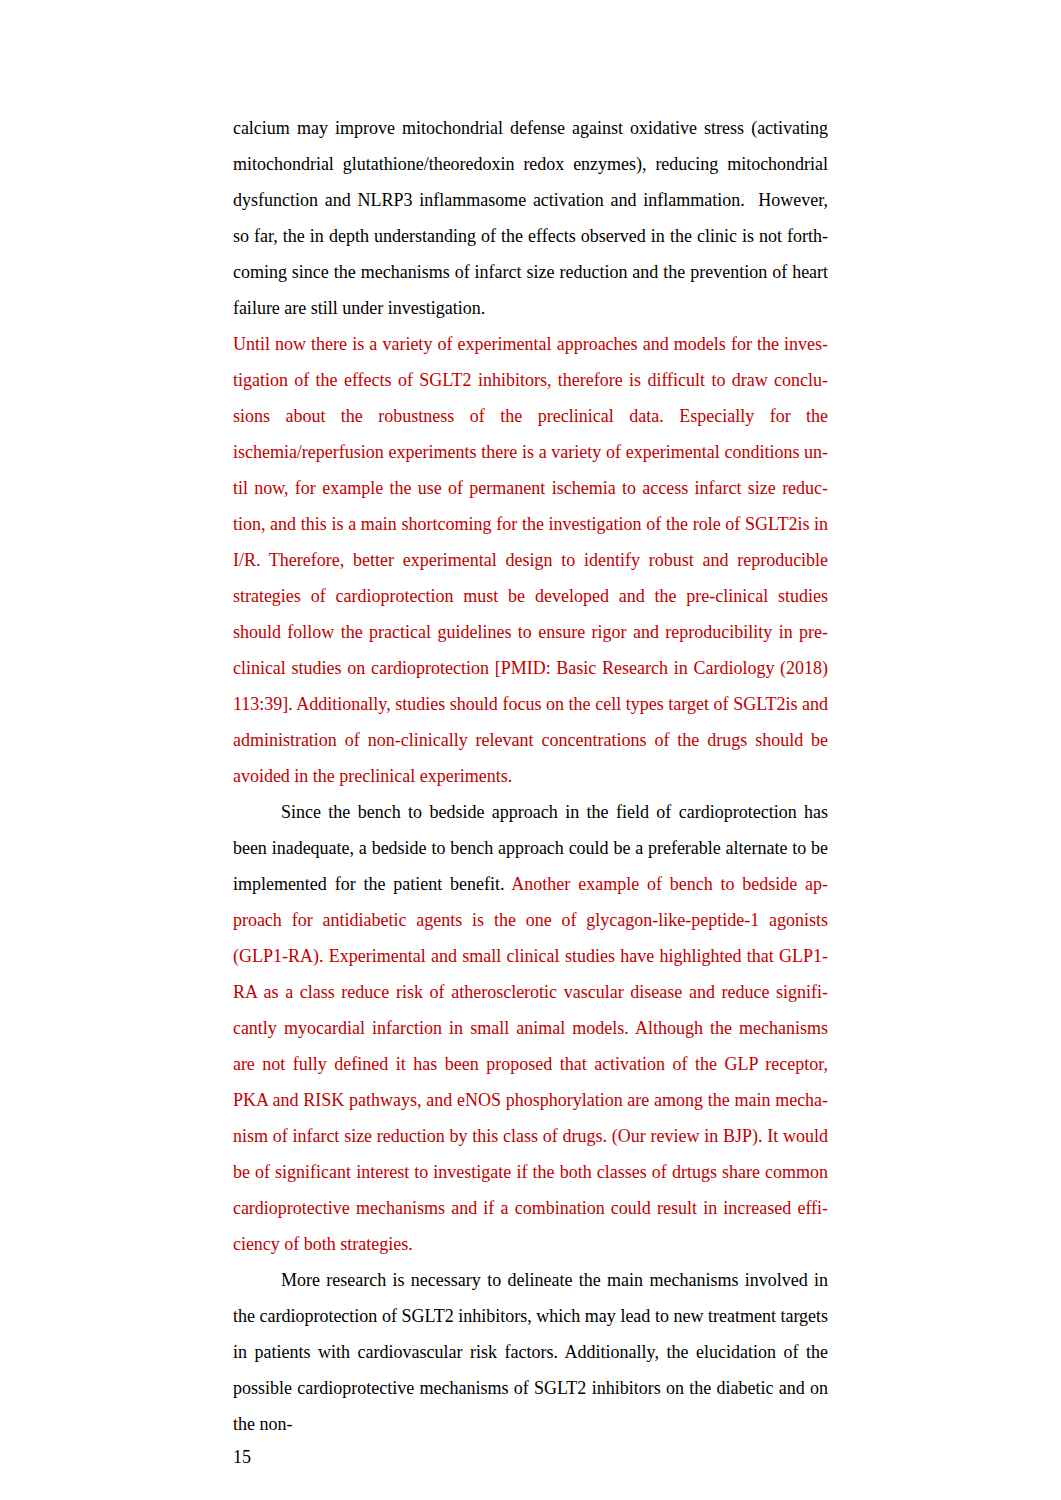calcium may improve mitochondrial defense against oxidative stress (activating mitochondrial glutathione/theoredoxin redox enzymes), reducing mitochondrial dysfunction and NLRP3 inflammasome activation and inflammation. However, so far, the in depth understanding of the effects observed in the clinic is not forthcoming since the mechanisms of infarct size reduction and the prevention of heart failure are still under investigation.
Until now there is a variety of experimental approaches and models for the investigation of the effects of SGLT2 inhibitors, therefore is difficult to draw conclusions about the robustness of the preclinical data. Especially for the ischemia/reperfusion experiments there is a variety of experimental conditions until now, for example the use of permanent ischemia to access infarct size reduction, and this is a main shortcoming for the investigation of the role of SGLT2is in I/R. Therefore, better experimental design to identify robust and reproducible strategies of cardioprotection must be developed and the pre-clinical studies should follow the practical guidelines to ensure rigor and reproducibility in preclinical studies on cardioprotection [PMID: Basic Research in Cardiology (2018) 113:39]. Additionally, studies should focus on the cell types target of SGLT2is and administration of non-clinically relevant concentrations of the drugs should be avoided in the preclinical experiments.
Since the bench to bedside approach in the field of cardioprotection has been inadequate, a bedside to bench approach could be a preferable alternate to be implemented for the patient benefit. Another example of bench to bedside approach for antidiabetic agents is the one of glycagon-like-peptide-1 agonists (GLP1-RA). Experimental and small clinical studies have highlighted that GLP1-RA as a class reduce risk of atherosclerotic vascular disease and reduce significantly myocardial infarction in small animal models. Although the mechanisms are not fully defined it has been proposed that activation of the GLP receptor, PKA and RISK pathways, and eNOS phosphorylation are among the main mechanism of infarct size reduction by this class of drugs. (Our review in BJP). It would be of significant interest to investigate if the both classes of drtugs share common cardioprotective mechanisms and if a combination could result in increased efficiency of both strategies.
More research is necessary to delineate the main mechanisms involved in the cardioprotection of SGLT2 inhibitors, which may lead to new treatment targets in patients with cardiovascular risk factors. Additionally, the elucidation of the possible cardioprotective mechanisms of SGLT2 inhibitors on the diabetic and on the non-
15